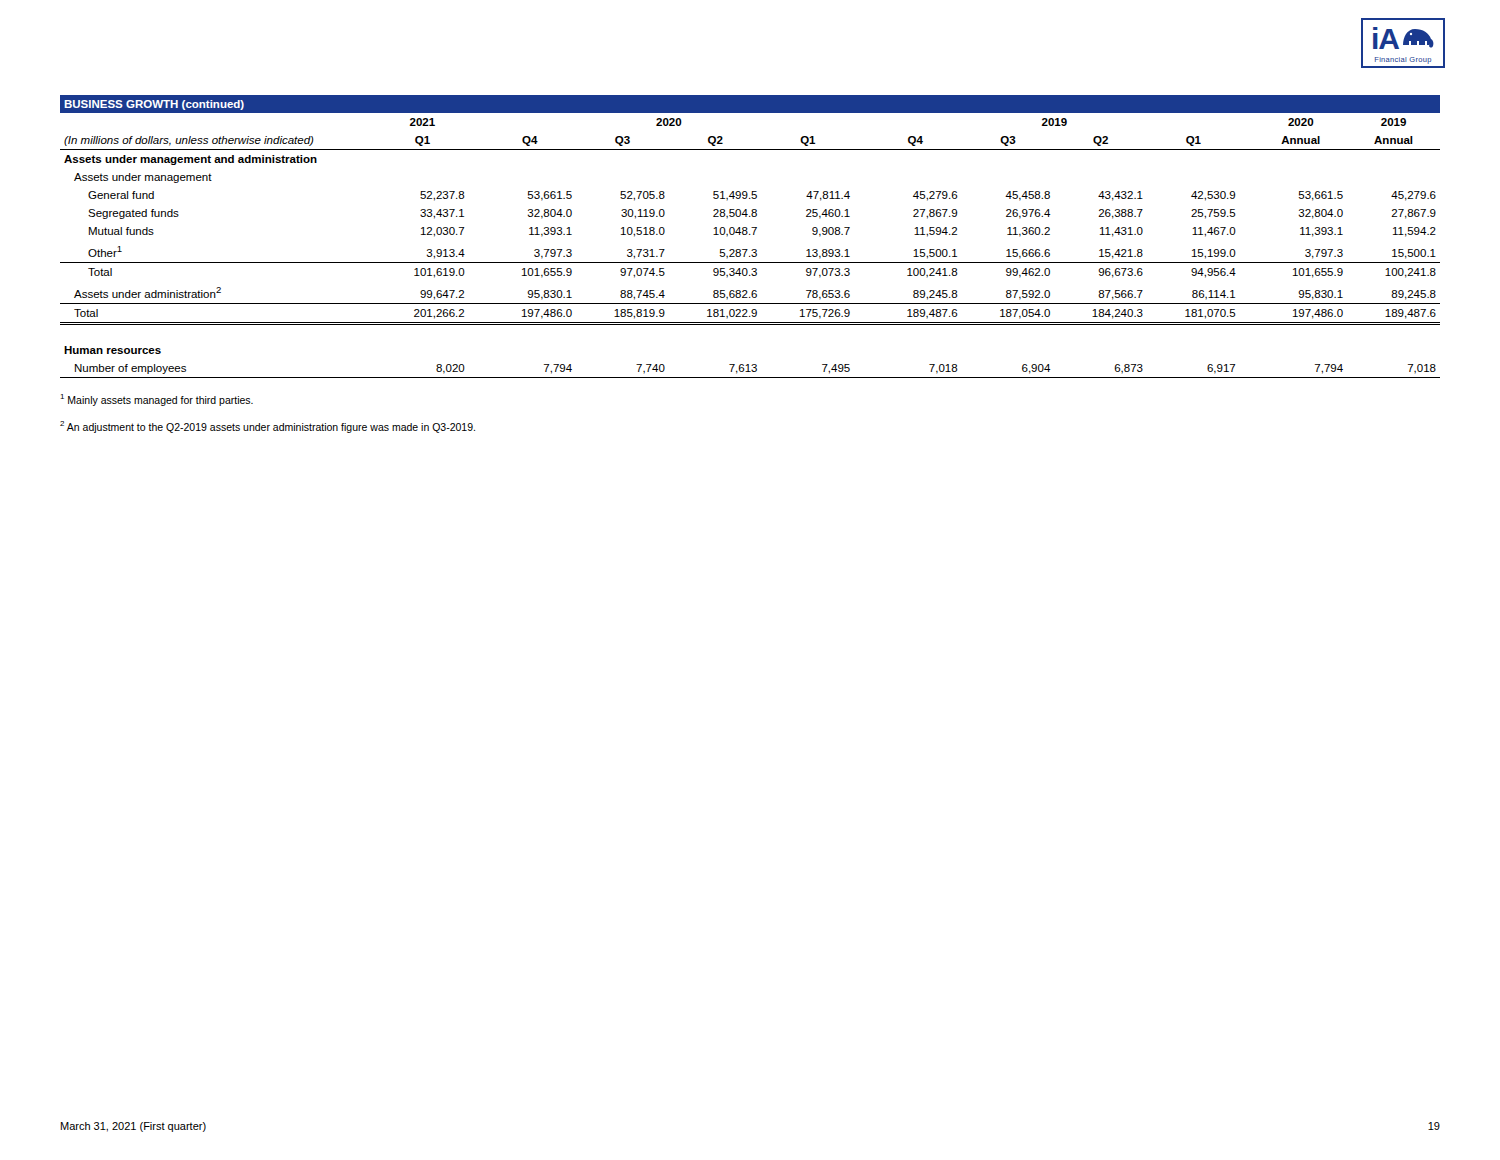iA
Financial Group
| BUSINESS GROWTH (continued) |
| | 2021 | | 2020 | | 2019 | | 2020 | 2019 |
| (In millions of dollars, unless otherwise indicated) | Q1 | | Q4 | Q3 | Q2 | Q1 | | Q4 | Q3 | Q2 | Q1 | | Annual | Annual |
| Assets under management and administration | |
| Assets under management | |
| General fund | 52,237.8 | | 53,661.5 | 52,705.8 | 51,499.5 | 47,811.4 | | 45,279.6 | 45,458.8 | 43,432.1 | 42,530.9 | | 53,661.5 | 45,279.6 |
| Segregated funds | 33,437.1 | | 32,804.0 | 30,119.0 | 28,504.8 | 25,460.1 | | 27,867.9 | 26,976.4 | 26,388.7 | 25,759.5 | | 32,804.0 | 27,867.9 |
| Mutual funds | 12,030.7 | | 11,393.1 | 10,518.0 | 10,048.7 | 9,908.7 | | 11,594.2 | 11,360.2 | 11,431.0 | 11,467.0 | | 11,393.1 | 11,594.2 |
| Other 1 | 3,913.4 | | 3,797.3 | 3,731.7 | 5,287.3 | 13,893.1 | | 15,500.1 | 15,666.6 | 15,421.8 | 15,199.0 | | 3,797.3 | 15,500.1 |
| Total | 101,619.0 | | 101,655.9 | 97,074.5 | 95,340.3 | 97,073.3 | | 100,241.8 | 99,462.0 | 96,673.6 | 94,956.4 | | 101,655.9 | 100,241.8 |
| Assets under administration 2 | 99,647.2 | | 95,830.1 | 88,745.4 | 85,682.6 | 78,653.6 | | 89,245.8 | 87,592.0 | 87,566.7 | 86,114.1 | | 95,830.1 | 89,245.8 |
| Total | 201,266.2 | | 197,486.0 | 185,819.9 | 181,022.9 | 175,726.9 | | 189,487.6 | 187,054.0 | 184,240.3 | 181,070.5 | | 197,486.0 | 189,487.6 |
| Human resources | |
| Number of employees | 8,020 | | 7,794 | 7,740 | 7,613 | 7,495 | | 7,018 | 6,904 | 6,873 | 6,917 | | 7,794 | 7,018 |
1 Mainly assets managed for third parties.
2 An adjustment to the Q2-2019 assets under administration figure was made in Q3-2019.
March 31, 2021 (First quarter) 19